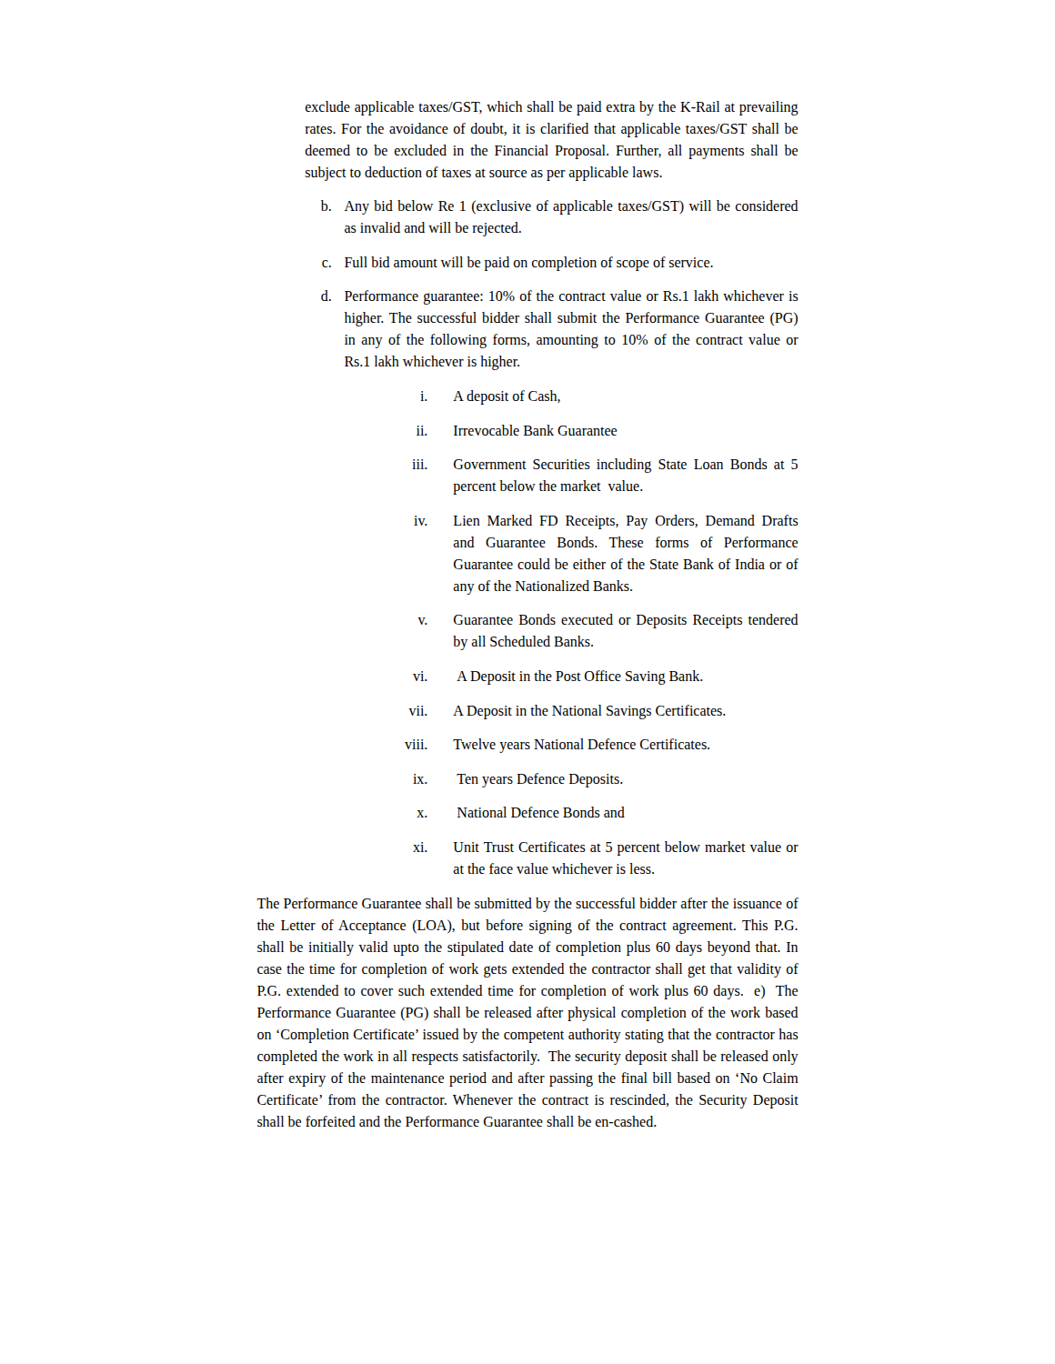exclude applicable taxes/GST, which shall be paid extra by the K-Rail at prevailing rates. For the avoidance of doubt, it is clarified that applicable taxes/GST shall be deemed to be excluded in the Financial Proposal. Further, all payments shall be subject to deduction of taxes at source as per applicable laws.
Any bid below Re 1 (exclusive of applicable taxes/GST) will be considered as invalid and will be rejected.
Full bid amount will be paid on completion of scope of service.
Performance guarantee: 10% of the contract value or Rs.1 lakh whichever is higher. The successful bidder shall submit the Performance Guarantee (PG) in any of the following forms, amounting to 10% of the contract value or Rs.1 lakh whichever is higher.
A deposit of Cash,
Irrevocable Bank Guarantee
Government Securities including State Loan Bonds at 5 percent below the market value.
Lien Marked FD Receipts, Pay Orders, Demand Drafts and Guarantee Bonds. These forms of Performance Guarantee could be either of the State Bank of India or of any of the Nationalized Banks.
Guarantee Bonds executed or Deposits Receipts tendered by all Scheduled Banks.
A Deposit in the Post Office Saving Bank.
A Deposit in the National Savings Certificates.
Twelve years National Defence Certificates.
Ten years Defence Deposits.
National Defence Bonds and
Unit Trust Certificates at 5 percent below market value or at the face value whichever is less.
The Performance Guarantee shall be submitted by the successful bidder after the issuance of the Letter of Acceptance (LOA), but before signing of the contract agreement. This P.G. shall be initially valid upto the stipulated date of completion plus 60 days beyond that. In case the time for completion of work gets extended the contractor shall get that validity of P.G. extended to cover such extended time for completion of work plus 60 days. e) The Performance Guarantee (PG) shall be released after physical completion of the work based on ‘Completion Certificate’ issued by the competent authority stating that the contractor has completed the work in all respects satisfactorily. The security deposit shall be released only after expiry of the maintenance period and after passing the final bill based on ‘No Claim Certificate’ from the contractor. Whenever the contract is rescinded, the Security Deposit shall be forfeited and the Performance Guarantee shall be en-cashed.